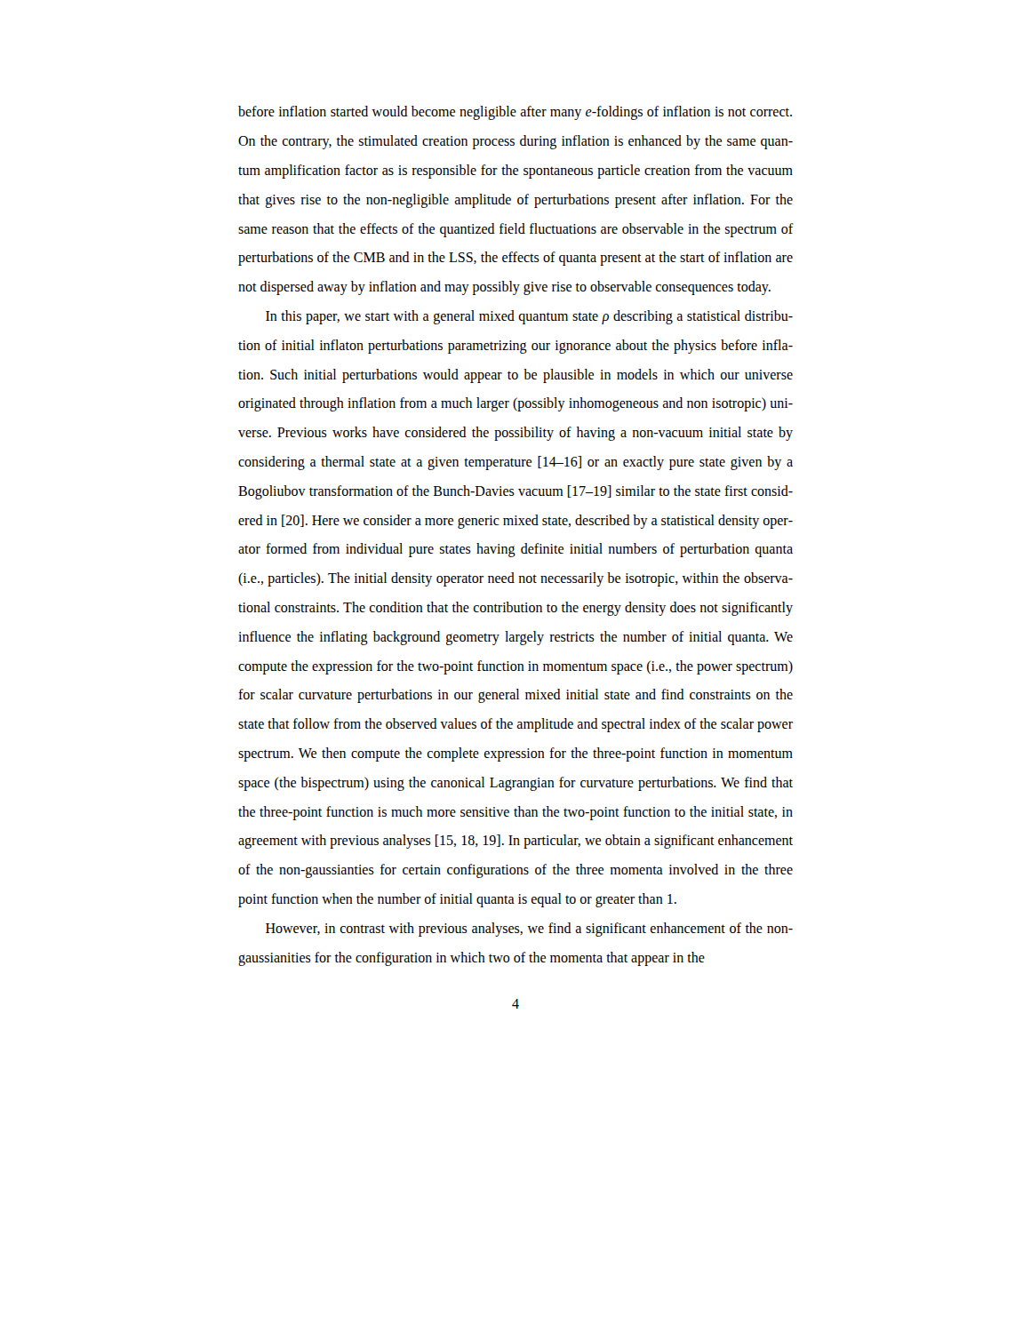before inflation started would become negligible after many e-foldings of inflation is not correct. On the contrary, the stimulated creation process during inflation is enhanced by the same quantum amplification factor as is responsible for the spontaneous particle creation from the vacuum that gives rise to the non-negligible amplitude of perturbations present after inflation. For the same reason that the effects of the quantized field fluctuations are observable in the spectrum of perturbations of the CMB and in the LSS, the effects of quanta present at the start of inflation are not dispersed away by inflation and may possibly give rise to observable consequences today.
In this paper, we start with a general mixed quantum state ρ describing a statistical distribution of initial inflaton perturbations parametrizing our ignorance about the physics before inflation. Such initial perturbations would appear to be plausible in models in which our universe originated through inflation from a much larger (possibly inhomogeneous and non isotropic) universe. Previous works have considered the possibility of having a non-vacuum initial state by considering a thermal state at a given temperature [14–16] or an exactly pure state given by a Bogoliubov transformation of the Bunch-Davies vacuum [17–19] similar to the state first considered in [20]. Here we consider a more generic mixed state, described by a statistical density operator formed from individual pure states having definite initial numbers of perturbation quanta (i.e., particles). The initial density operator need not necessarily be isotropic, within the observational constraints. The condition that the contribution to the energy density does not significantly influence the inflating background geometry largely restricts the number of initial quanta. We compute the expression for the two-point function in momentum space (i.e., the power spectrum) for scalar curvature perturbations in our general mixed initial state and find constraints on the state that follow from the observed values of the amplitude and spectral index of the scalar power spectrum. We then compute the complete expression for the three-point function in momentum space (the bispectrum) using the canonical Lagrangian for curvature perturbations. We find that the three-point function is much more sensitive than the two-point function to the initial state, in agreement with previous analyses [15, 18, 19]. In particular, we obtain a significant enhancement of the non-gaussianties for certain configurations of the three momenta involved in the three point function when the number of initial quanta is equal to or greater than 1.
However, in contrast with previous analyses, we find a significant enhancement of the non-gaussianities for the configuration in which two of the momenta that appear in the
4